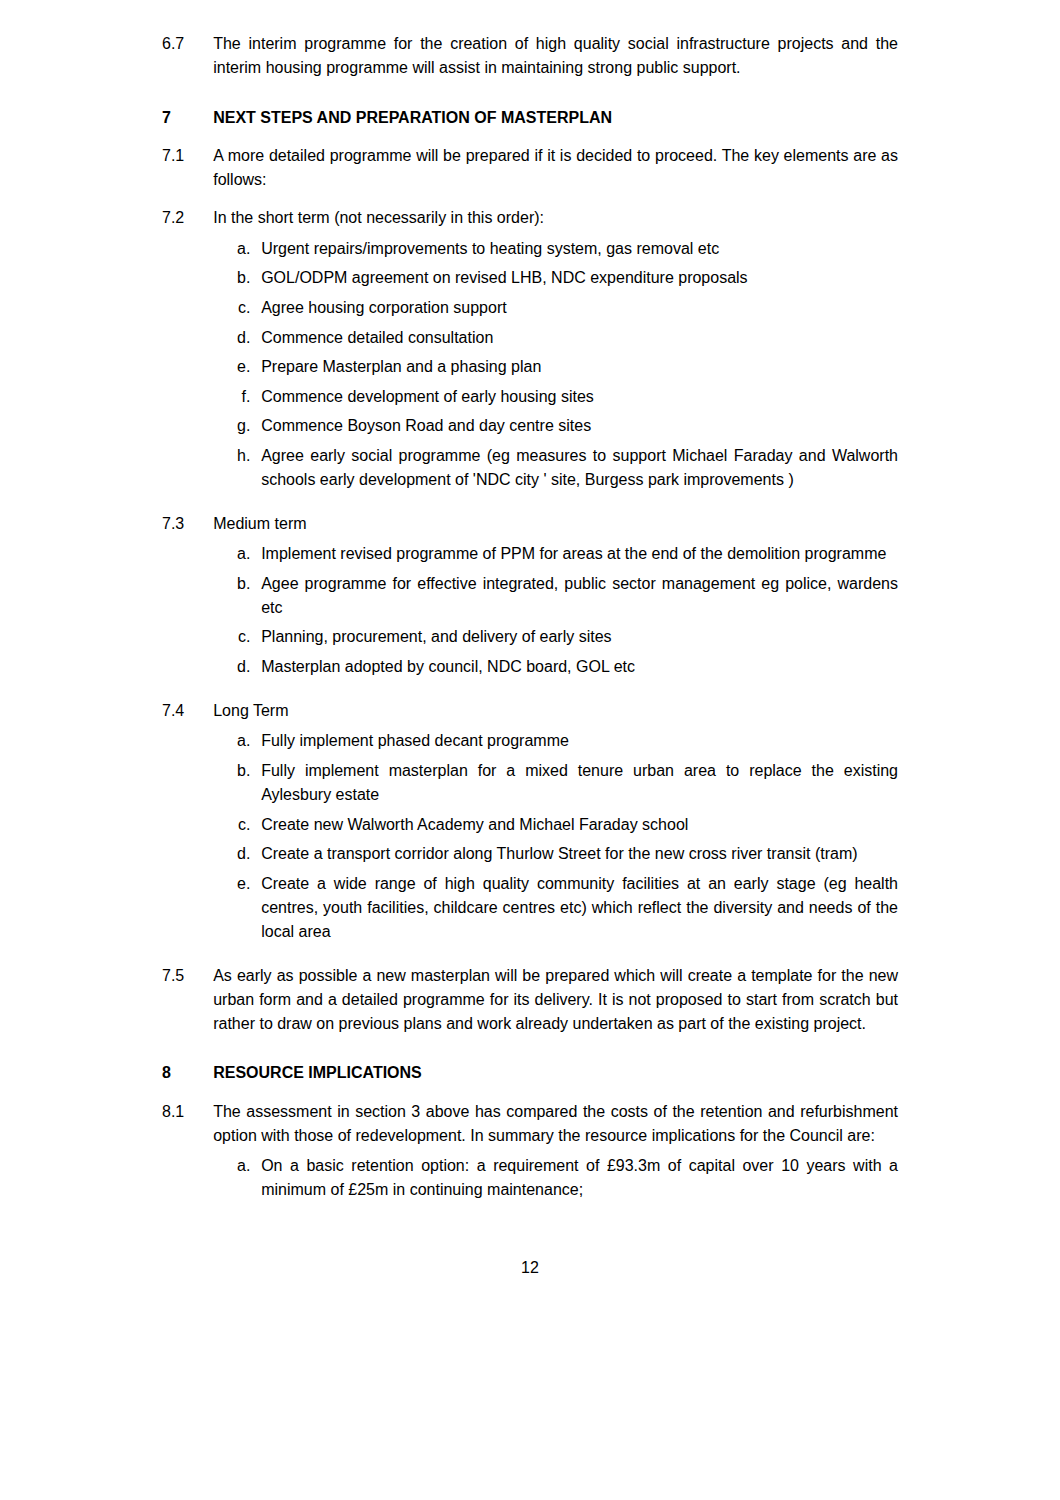6.7
The interim programme for the creation of high quality social infrastructure projects and the interim housing programme will assist in maintaining strong public support.
7 NEXT STEPS AND PREPARATION OF MASTERPLAN
7.1
A more detailed programme will be prepared if it is decided to proceed. The key elements are as follows:
7.2
In the short term (not necessarily in this order):
Urgent repairs/improvements to heating system, gas removal etc
GOL/ODPM agreement on revised LHB, NDC expenditure proposals
Agree housing corporation support
Commence detailed consultation
Prepare Masterplan and a phasing plan
Commence development of early housing sites
Commence Boyson Road and day centre sites
Agree early social programme (eg measures to support Michael Faraday and Walworth schools early development of 'NDC city ' site, Burgess park improvements )
7.3
Medium term
Implement revised programme of PPM for areas at the end of the demolition programme
Agee programme for effective integrated, public sector management eg police, wardens etc
Planning, procurement, and delivery of early sites
Masterplan adopted by council, NDC board, GOL etc
7.4
Long Term
Fully implement phased decant programme
Fully implement masterplan for a mixed tenure urban area to replace the existing Aylesbury estate
Create new Walworth Academy and Michael Faraday school
Create a transport corridor along Thurlow Street for the new cross river transit (tram)
Create a wide range of high quality community facilities at an early stage (eg health centres, youth facilities, childcare centres etc) which reflect the diversity and needs of the local area
7.5
As early as possible a new masterplan will be prepared which will create a template for the new urban form and a detailed programme for its delivery. It is not proposed to start from scratch but rather to draw on previous plans and work already undertaken as part of the existing project.
8 RESOURCE IMPLICATIONS
8.1
The assessment in section 3 above has compared the costs of the retention and refurbishment option with those of redevelopment. In summary the resource implications for the Council are:
On a basic retention option: a requirement of £93.3m of capital over 10 years with a minimum of £25m in continuing maintenance;
12